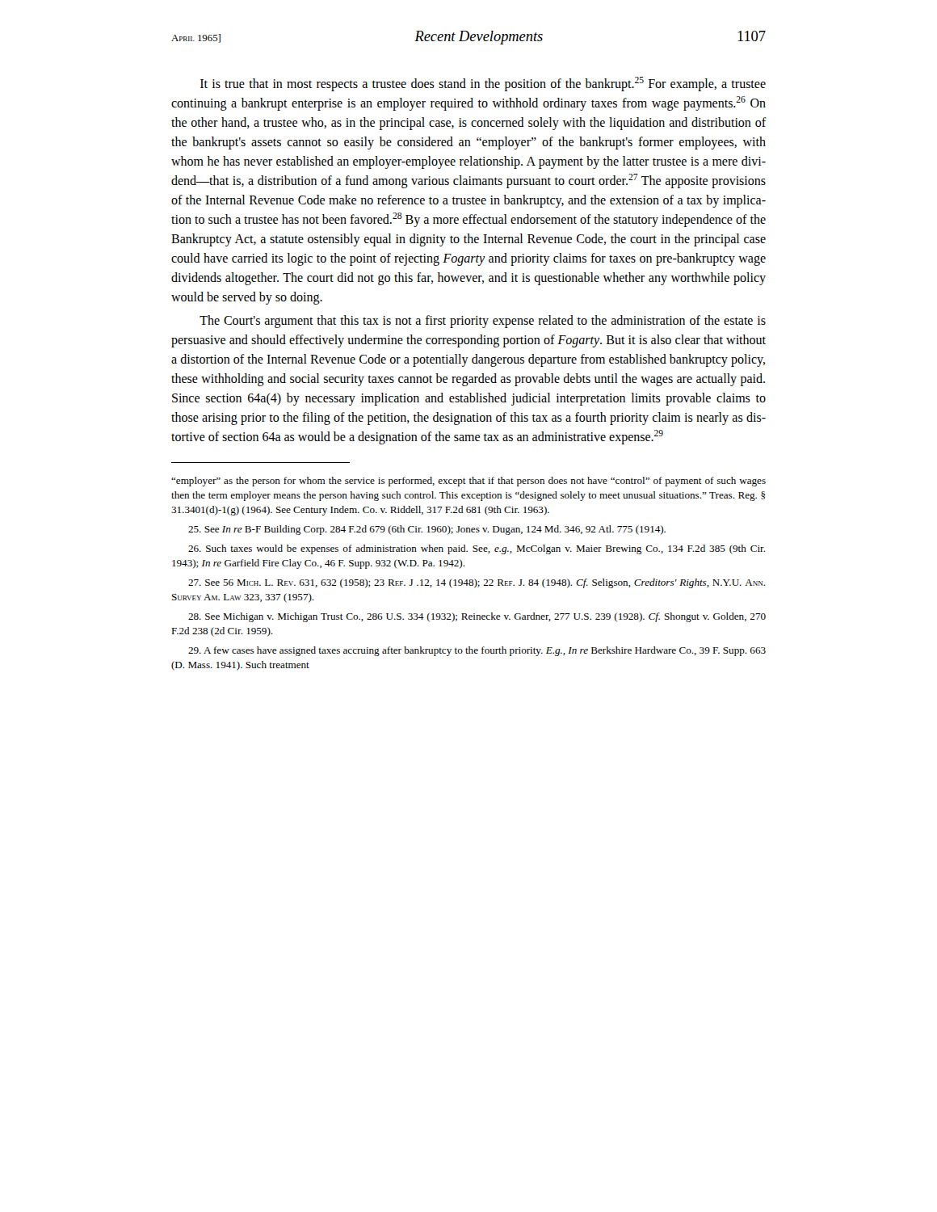April 1965] Recent Developments 1107
It is true that in most respects a trustee does stand in the position of the bankrupt.25 For example, a trustee continuing a bankrupt enterprise is an employer required to withhold ordinary taxes from wage payments.26 On the other hand, a trustee who, as in the principal case, is concerned solely with the liquidation and distribution of the bankrupt's assets cannot so easily be considered an “employer” of the bankrupt's former employees, with whom he has never established an employer-employee relationship. A payment by the latter trustee is a mere dividend—that is, a distribution of a fund among various claimants pursuant to court order.27 The apposite provisions of the Internal Revenue Code make no reference to a trustee in bankruptcy, and the extension of a tax by implication to such a trustee has not been favored.28 By a more effectual endorsement of the statutory independence of the Bankruptcy Act, a statute ostensibly equal in dignity to the Internal Revenue Code, the court in the principal case could have carried its logic to the point of rejecting Fogarty and priority claims for taxes on pre-bankruptcy wage dividends altogether. The court did not go this far, however, and it is questionable whether any worthwhile policy would be served by so doing.
The Court's argument that this tax is not a first priority expense related to the administration of the estate is persuasive and should effectively undermine the corresponding portion of Fogarty. But it is also clear that without a distortion of the Internal Revenue Code or a potentially dangerous departure from established bankruptcy policy, these withholding and social security taxes cannot be regarded as provable debts until the wages are actually paid. Since section 64a(4) by necessary implication and established judicial interpretation limits provable claims to those arising prior to the filing of the petition, the designation of this tax as a fourth priority claim is nearly as distortive of section 64a as would be a designation of the same tax as an administrative expense.29
“employer” as the person for whom the service is performed, except that if that person does not have “control” of payment of such wages then the term employer means the person having such control. This exception is “designed solely to meet unusual situations.” Treas. Reg. § 31.3401(d)-1(g) (1964). See Century Indem. Co. v. Riddell, 317 F.2d 681 (9th Cir. 1963).
25. See In re B-F Building Corp. 284 F.2d 679 (6th Cir. 1960); Jones v. Dugan, 124 Md. 346, 92 Atl. 775 (1914).
26. Such taxes would be expenses of administration when paid. See, e.g., McColgan v. Maier Brewing Co., 134 F.2d 385 (9th Cir. 1943); In re Garfield Fire Clay Co., 46 F. Supp. 932 (W.D. Pa. 1942).
27. See 56 Mich. L. Rev. 631, 632 (1958); 23 Ref. J .12, 14 (1948); 22 Ref. J. 84 (1948). Cf. Seligson, Creditors' Rights, N.Y.U. Ann. Survey Am. Law 323, 337 (1957).
28. See Michigan v. Michigan Trust Co., 286 U.S. 334 (1932); Reinecke v. Gardner, 277 U.S. 239 (1928). Cf. Shongut v. Golden, 270 F.2d 238 (2d Cir. 1959).
29. A few cases have assigned taxes accruing after bankruptcy to the fourth priority. E.g., In re Berkshire Hardware Co., 39 F. Supp. 663 (D. Mass. 1941). Such treatment